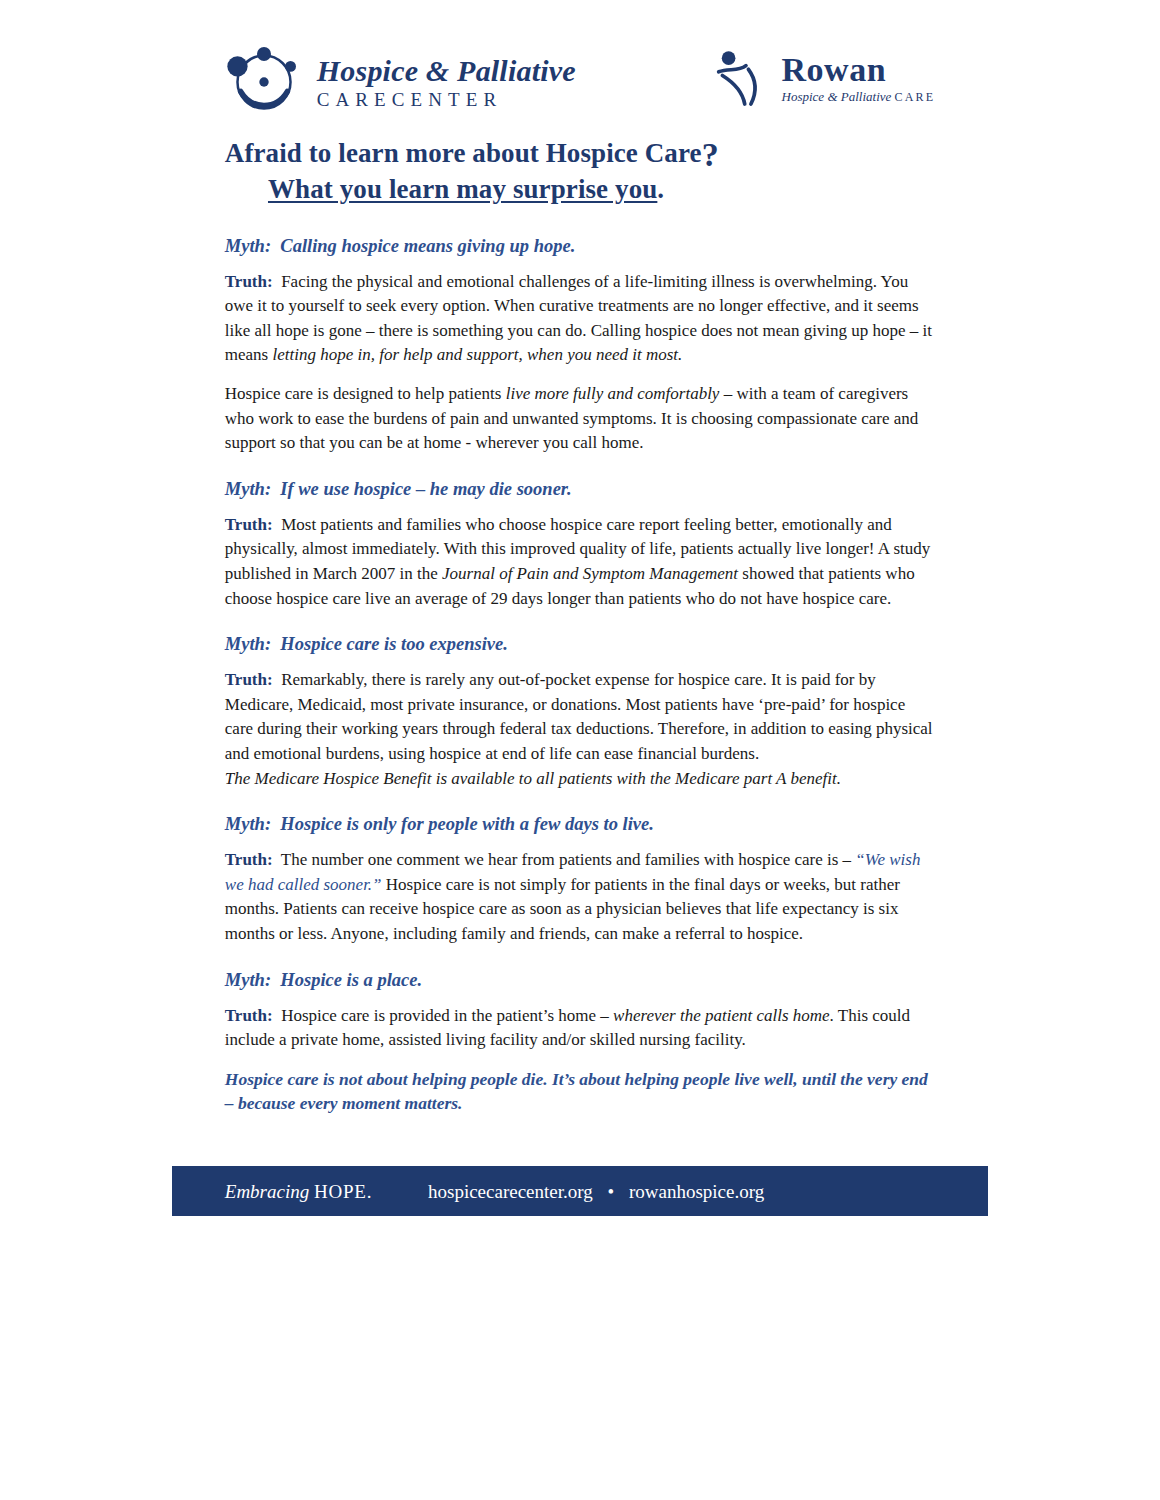Hospice & Palliative
CARECENTER
Rowan
Hospice & Palliative CARE
Afraid to learn more about Hospice Care? What you learn may surprise you.
Myth: Calling hospice means giving up hope.
Truth: Facing the physical and emotional challenges of a life-limiting illness is overwhelming. You owe it to yourself to seek every option. When curative treatments are no longer effective, and it seems like all hope is gone – there is something you can do. Calling hospice does not mean giving up hope – it means letting hope in, for help and support, when you need it most.
Hospice care is designed to help patients live more fully and comfortably – with a team of caregivers who work to ease the burdens of pain and unwanted symptoms. It is choosing compassionate care and support so that you can be at home - wherever you call home.
Myth: If we use hospice – he may die sooner.
Truth: Most patients and families who choose hospice care report feeling better, emotionally and physically, almost immediately. With this improved quality of life, patients actually live longer! A study published in March 2007 in the Journal of Pain and Symptom Management showed that patients who choose hospice care live an average of 29 days longer than patients who do not have hospice care.
Myth: Hospice care is too expensive.
Truth: Remarkably, there is rarely any out-of-pocket expense for hospice care. It is paid for by Medicare, Medicaid, most private insurance, or donations. Most patients have ‘pre-paid’ for hospice care during their working years through federal tax deductions. Therefore, in addition to easing physical and emotional burdens, using hospice at end of life can ease financial burdens.
The Medicare Hospice Benefit is available to all patients with the Medicare part A benefit.
Myth: Hospice is only for people with a few days to live.
Truth: The number one comment we hear from patients and families with hospice care is – “We wish we had called sooner.” Hospice care is not simply for patients in the final days or weeks, but rather months. Patients can receive hospice care as soon as a physician believes that life expectancy is six months or less. Anyone, including family and friends, can make a referral to hospice.
Myth: Hospice is a place.
Truth: Hospice care is provided in the patient’s home – wherever the patient calls home. This could include a private home, assisted living facility and/or skilled nursing facility.
Hospice care is not about helping people die. It’s about helping people live well, until the very end – because every moment matters.
Embracing HOPE.
hospicecarecenter.org • rowanhospice.org